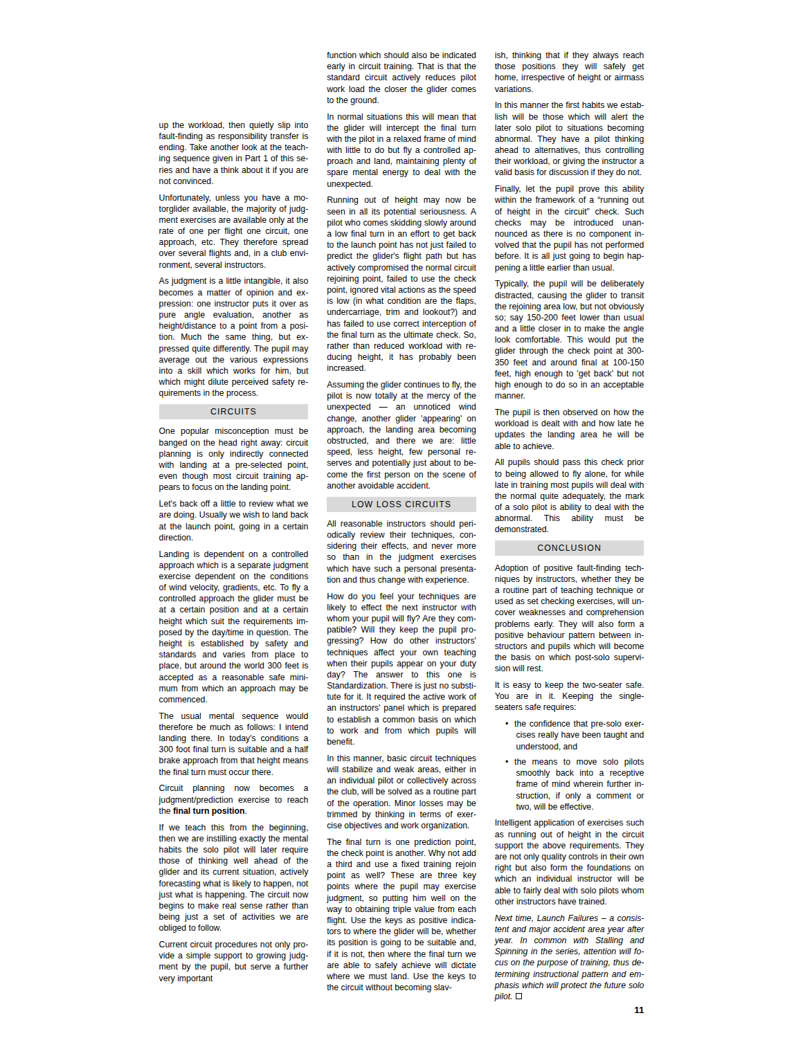up the workload, then quietly slip into fault-finding as responsibility transfer is ending. Take another look at the teaching sequence given in Part 1 of this series and have a think about it if you are not convinced.
Unfortunately, unless you have a motorglider available, the majority of judgment exercises are available only at the rate of one per flight one circuit, one approach, etc. They therefore spread over several flights and, in a club environment, several instructors.
As judgment is a little intangible, it also becomes a matter of opinion and expression: one instructor puts it over as pure angle evaluation, another as height/distance to a point from a position. Much the same thing, but expressed quite differently. The pupil may average out the various expressions into a skill which works for him, but which might dilute perceived safety requirements in the process.
CIRCUITS
One popular misconception must be banged on the head right away: circuit planning is only indirectly connected with landing at a pre-selected point, even though most circuit training appears to focus on the landing point.
Let's back off a little to review what we are doing. Usually we wish to land back at the launch point, going in a certain direction.
Landing is dependent on a controlled approach which is a separate judgment exercise dependent on the conditions of wind velocity, gradients, etc. To fly a controlled approach the glider must be at a certain position and at a certain height which suit the requirements imposed by the day/time in question. The height is established by safety and standards and varies from place to place, but around the world 300 feet is accepted as a reasonable safe minimum from which an approach may be commenced.
The usual mental sequence would therefore be much as follows: I intend landing there. In today's conditions a 300 foot final turn is suitable and a half brake approach from that height means the final turn must occur there.
Circuit planning now becomes a judgment/prediction exercise to reach the final turn position.
If we teach this from the beginning, then we are instilling exactly the mental habits the solo pilot will later require those of thinking well ahead of the glider and its current situation, actively forecasting what is likely to happen, not just what is happening. The circuit now begins to make real sense rather than being just a set of activities we are obliged to follow.
Current circuit procedures not only provide a simple support to growing judgment by the pupil, but serve a further very important
function which should also be indicated early in circuit training. That is that the standard circuit actively reduces pilot work load the closer the glider comes to the ground.
In normal situations this will mean that the glider will intercept the final turn with the pilot in a relaxed frame of mind with little to do but fly a controlled approach and land, maintaining plenty of spare mental energy to deal with the unexpected.
Running out of height may now be seen in all its potential seriousness. A pilot who comes skidding slowly around a low final turn in an effort to get back to the launch point has not just failed to predict the glider's flight path but has actively compromised the normal circuit rejoining point, failed to use the check point, ignored vital actions as the speed is low (in what condition are the flaps, undercarriage, trim and lookout?) and has failed to use correct interception of the final turn as the ultimate check. So, rather than reduced workload with reducing height, it has probably been increased.
Assuming the glider continues to fly, the pilot is now totally at the mercy of the unexpected — an unnoticed wind change, another glider 'appearing' on approach, the landing area becoming obstructed, and there we are: little speed, less height, few personal reserves and potentially just about to become the first person on the scene of another avoidable accident.
LOW LOSS CIRCUITS
All reasonable instructors should periodically review their techniques, considering their effects, and never more so than in the judgment exercises which have such a personal presentation and thus change with experience.
How do you feel your techniques are likely to effect the next instructor with whom your pupil will fly? Are they compatible? Will they keep the pupil progressing? How do other instructors' techniques affect your own teaching when their pupils appear on your duty day? The answer to this one is Standardization. There is just no substitute for it. It required the active work of an instructors' panel which is prepared to establish a common basis on which to work and from which pupils will benefit.
In this manner, basic circuit techniques will stabilize and weak areas, either in an individual pilot or collectively across the club, will be solved as a routine part of the operation. Minor losses may be trimmed by thinking in terms of exercise objectives and work organization.
The final turn is one prediction point, the check point is another. Why not add a third and use a fixed training rejoin point as well? These are three key points where the pupil may exercise judgment, so putting him well on the way to obtaining triple value from each flight. Use the keys as positive indicators to where the glider will be, whether its position is going to be suitable and, if it is not, then where the final turn we are able to safely achieve will dictate where we must land. Use the keys to the circuit without becoming slav-
ish, thinking that if they always reach those positions they will safely get home, irrespective of height or airmass variations.
In this manner the first habits we establish will be those which will alert the later solo pilot to situations becoming abnormal. They have a pilot thinking ahead to alternatives, thus controlling their workload, or giving the instructor a valid basis for discussion if they do not.
Finally, let the pupil prove this ability within the framework of a “running out of height in the circuit” check. Such checks may be introduced unannounced as there is no component involved that the pupil has not performed before. It is all just going to begin happening a little earlier than usual.
Typically, the pupil will be deliberately distracted, causing the glider to transit the rejoining area low, but not obviously so; say 150-200 feet lower than usual and a little closer in to make the angle look comfortable. This would put the glider through the check point at 300-350 feet and around final at 100-150 feet, high enough to 'get back' but not high enough to do so in an acceptable manner.
The pupil is then observed on how the workload is dealt with and how late he updates the landing area he will be able to achieve.
All pupils should pass this check prior to being allowed to fly alone, for while late in training most pupils will deal with the normal quite adequately, the mark of a solo pilot is ability to deal with the abnormal. This ability must be demonstrated.
CONCLUSION
Adoption of positive fault-finding techniques by instructors, whether they be a routine part of teaching technique or used as set checking exercises, will uncover weaknesses and comprehension problems early. They will also form a positive behaviour pattern between instructors and pupils which will become the basis on which post-solo supervision will rest.
It is easy to keep the two-seater safe. You are in it. Keeping the single-seaters safe requires:
the confidence that pre-solo exercises really have been taught and understood, and
the means to move solo pilots smoothly back into a receptive frame of mind wherein further instruction, if only a comment or two, will be effective.
Intelligent application of exercises such as running out of height in the circuit support the above requirements. They are not only quality controls in their own right but also form the foundations on which an individual instructor will be able to fairly deal with solo pilots whom other instructors have trained.
Next time, Launch Failures – a consistent and major accident area year after year. In common with Stalling and Spinning in the series, attention will focus on the purpose of training, thus determining instructional pattern and emphasis which will protect the future solo pilot.
11